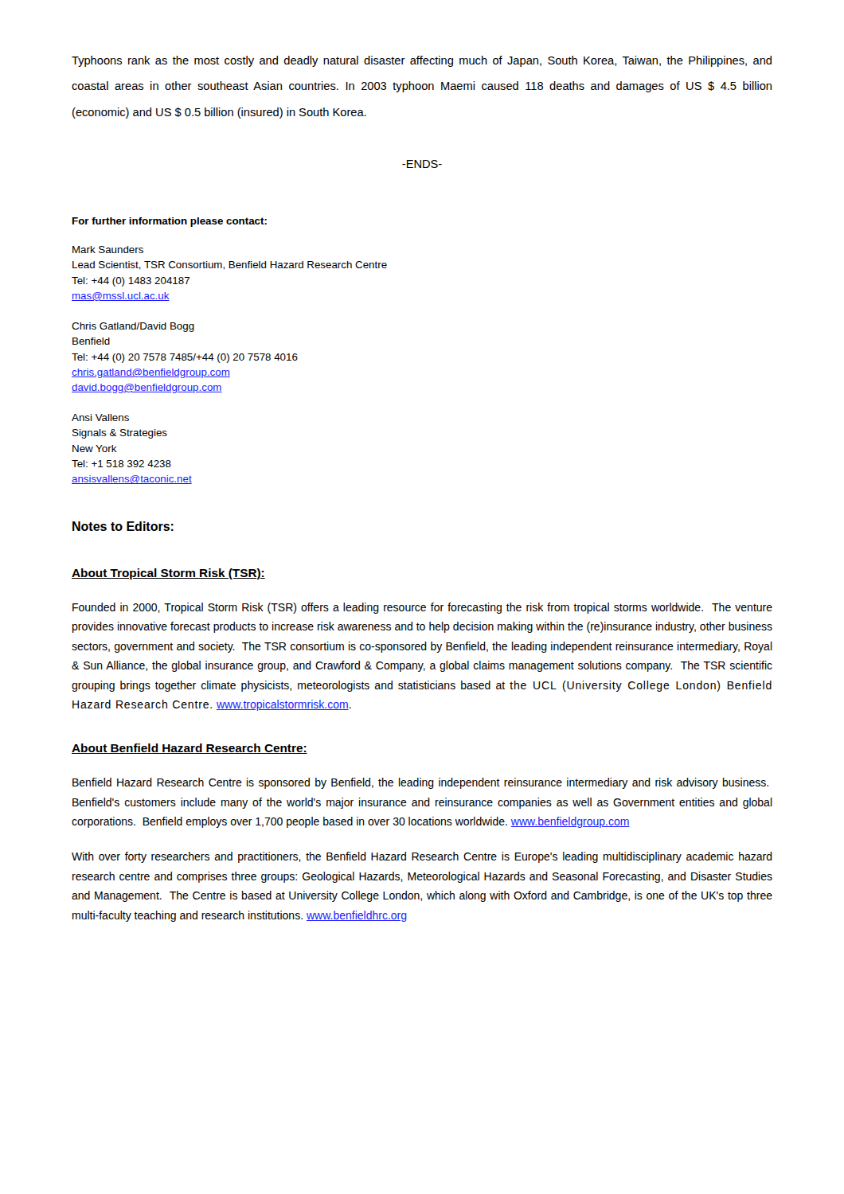Typhoons rank as the most costly and deadly natural disaster affecting much of Japan, South Korea, Taiwan, the Philippines, and coastal areas in other southeast Asian countries. In 2003 typhoon Maemi caused 118 deaths and damages of US $ 4.5 billion (economic) and US $ 0.5 billion (insured) in South Korea.
-ENDS-
For further information please contact:
Mark Saunders
Lead Scientist, TSR Consortium, Benfield Hazard Research Centre
Tel: +44 (0) 1483 204187
mas@mssl.ucl.ac.uk
Chris Gatland/David Bogg
Benfield
Tel: +44 (0) 20 7578 7485/+44 (0) 20 7578 4016
chris.gatland@benfieldgroup.com
david.bogg@benfieldgroup.com
Ansi Vallens
Signals & Strategies
New York
Tel: +1 518 392 4238
ansisvallens@taconic.net
Notes to Editors:
About Tropical Storm Risk (TSR):
Founded in 2000, Tropical Storm Risk (TSR) offers a leading resource for forecasting the risk from tropical storms worldwide. The venture provides innovative forecast products to increase risk awareness and to help decision making within the (re)insurance industry, other business sectors, government and society. The TSR consortium is co-sponsored by Benfield, the leading independent reinsurance intermediary, Royal & Sun Alliance, the global insurance group, and Crawford & Company, a global claims management solutions company. The TSR scientific grouping brings together climate physicists, meteorologists and statisticians based at the UCL (University College London) Benfield Hazard Research Centre. www.tropicalstormrisk.com.
About Benfield Hazard Research Centre:
Benfield Hazard Research Centre is sponsored by Benfield, the leading independent reinsurance intermediary and risk advisory business. Benfield's customers include many of the world's major insurance and reinsurance companies as well as Government entities and global corporations. Benfield employs over 1,700 people based in over 30 locations worldwide. www.benfieldgroup.com
With over forty researchers and practitioners, the Benfield Hazard Research Centre is Europe's leading multidisciplinary academic hazard research centre and comprises three groups: Geological Hazards, Meteorological Hazards and Seasonal Forecasting, and Disaster Studies and Management. The Centre is based at University College London, which along with Oxford and Cambridge, is one of the UK's top three multi-faculty teaching and research institutions. www.benfieldhrc.org